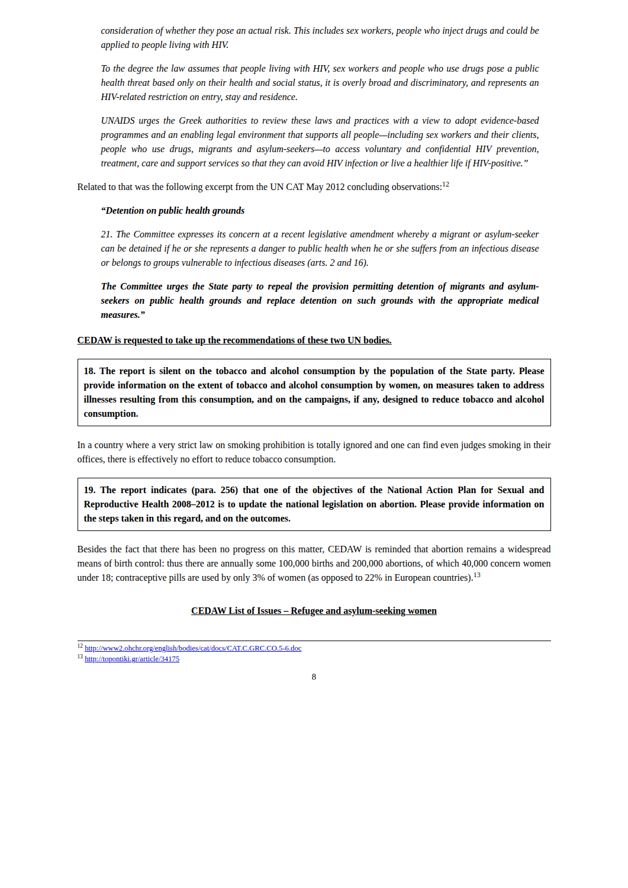consideration of whether they pose an actual risk. This includes sex workers, people who inject drugs and could be applied to people living with HIV.
To the degree the law assumes that people living with HIV, sex workers and people who use drugs pose a public health threat based only on their health and social status, it is overly broad and discriminatory, and represents an HIV-related restriction on entry, stay and residence.
UNAIDS urges the Greek authorities to review these laws and practices with a view to adopt evidence-based programmes and an enabling legal environment that supports all people—including sex workers and their clients, people who use drugs, migrants and asylum-seekers—to access voluntary and confidential HIV prevention, treatment, care and support services so that they can avoid HIV infection or live a healthier life if HIV-positive.”
Related to that was the following excerpt from the UN CAT May 2012 concluding observations:12
“Detention on public health grounds
21. The Committee expresses its concern at a recent legislative amendment whereby a migrant or asylum-seeker can be detained if he or she represents a danger to public health when he or she suffers from an infectious disease or belongs to groups vulnerable to infectious diseases (arts. 2 and 16).
The Committee urges the State party to repeal the provision permitting detention of migrants and asylum-seekers on public health grounds and replace detention on such grounds with the appropriate medical measures.”
CEDAW is requested to take up the recommendations of these two UN bodies.
18. The report is silent on the tobacco and alcohol consumption by the population of the State party. Please provide information on the extent of tobacco and alcohol consumption by women, on measures taken to address illnesses resulting from this consumption, and on the campaigns, if any, designed to reduce tobacco and alcohol consumption.
In a country where a very strict law on smoking prohibition is totally ignored and one can find even judges smoking in their offices, there is effectively no effort to reduce tobacco consumption.
19. The report indicates (para. 256) that one of the objectives of the National Action Plan for Sexual and Reproductive Health 2008–2012 is to update the national legislation on abortion. Please provide information on the steps taken in this regard, and on the outcomes.
Besides the fact that there has been no progress on this matter, CEDAW is reminded that abortion remains a widespread means of birth control: thus there are annually some 100,000 births and 200,000 abortions, of which 40,000 concern women under 18; contraceptive pills are used by only 3% of women (as opposed to 22% in European countries).13
CEDAW List of Issues – Refugee and asylum-seeking women
12 http://www2.ohchr.org/english/bodies/cat/docs/CAT.C.GRC.CO.5-6.doc
13 http://topontiki.gr/article/34175
8